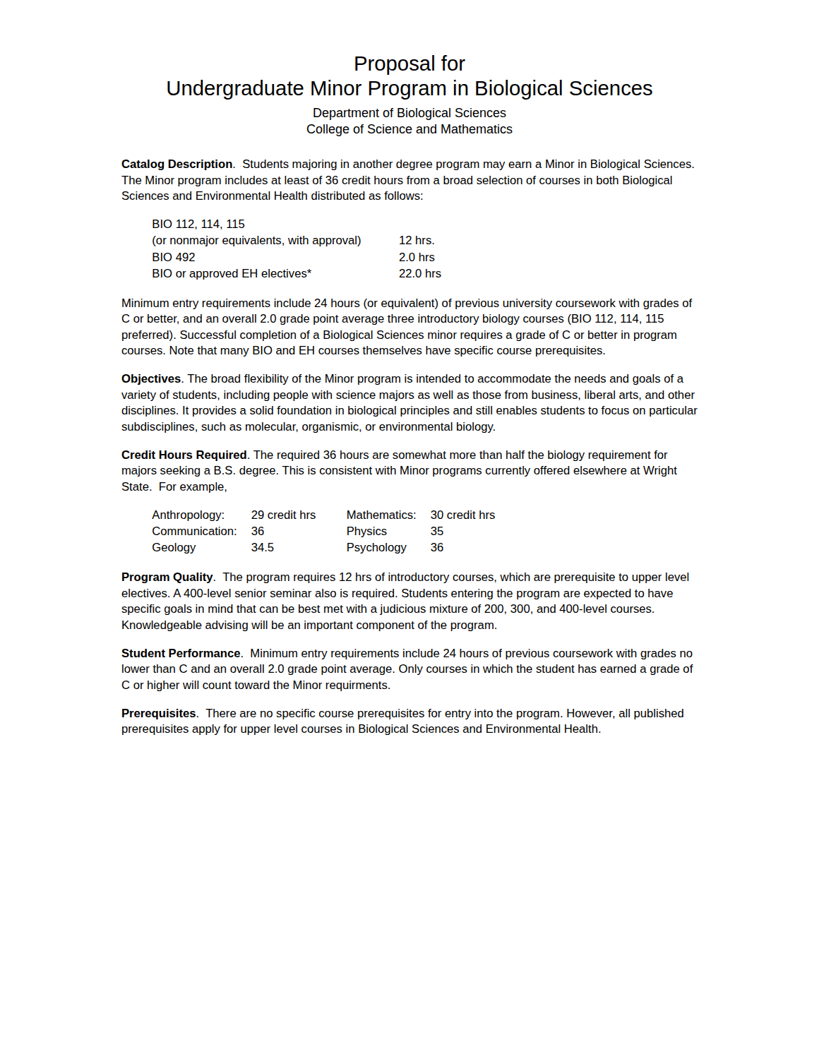Proposal for
Undergraduate Minor Program in Biological Sciences
Department of Biological Sciences
College of Science and Mathematics
Catalog Description. Students majoring in another degree program may earn a Minor in Biological Sciences. The Minor program includes at least of 36 credit hours from a broad selection of courses in both Biological Sciences and Environmental Health distributed as follows:
| BIO 112, 114, 115 | |
| (or nonmajor equivalents, with approval) | 12 hrs. |
| BIO 492 | 2.0 hrs |
| BIO or approved EH electives* | 22.0 hrs |
Minimum entry requirements include 24 hours (or equivalent) of previous university coursework with grades of C or better, and an overall 2.0 grade point average three introductory biology courses (BIO 112, 114, 115 preferred). Successful completion of a Biological Sciences minor requires a grade of C or better in program courses. Note that many BIO and EH courses themselves have specific course prerequisites.
Objectives. The broad flexibility of the Minor program is intended to accommodate the needs and goals of a variety of students, including people with science majors as well as those from business, liberal arts, and other disciplines. It provides a solid foundation in biological principles and still enables students to focus on particular subdisciplines, such as molecular, organismic, or environmental biology.
Credit Hours Required. The required 36 hours are somewhat more than half the biology requirement for majors seeking a B.S. degree. This is consistent with Minor programs currently offered elsewhere at Wright State. For example,
| Anthropology: | 29 credit hrs | Mathematics: | 30 credit hrs |
| Communication: | 36 | Physics | 35 |
| Geology | 34.5 | Psychology | 36 |
Program Quality. The program requires 12 hrs of introductory courses, which are prerequisite to upper level electives. A 400-level senior seminar also is required. Students entering the program are expected to have specific goals in mind that can be best met with a judicious mixture of 200, 300, and 400-level courses. Knowledgeable advising will be an important component of the program.
Student Performance. Minimum entry requirements include 24 hours of previous coursework with grades no lower than C and an overall 2.0 grade point average. Only courses in which the student has earned a grade of C or higher will count toward the Minor requirments.
Prerequisites. There are no specific course prerequisites for entry into the program. However, all published prerequisites apply for upper level courses in Biological Sciences and Environmental Health.